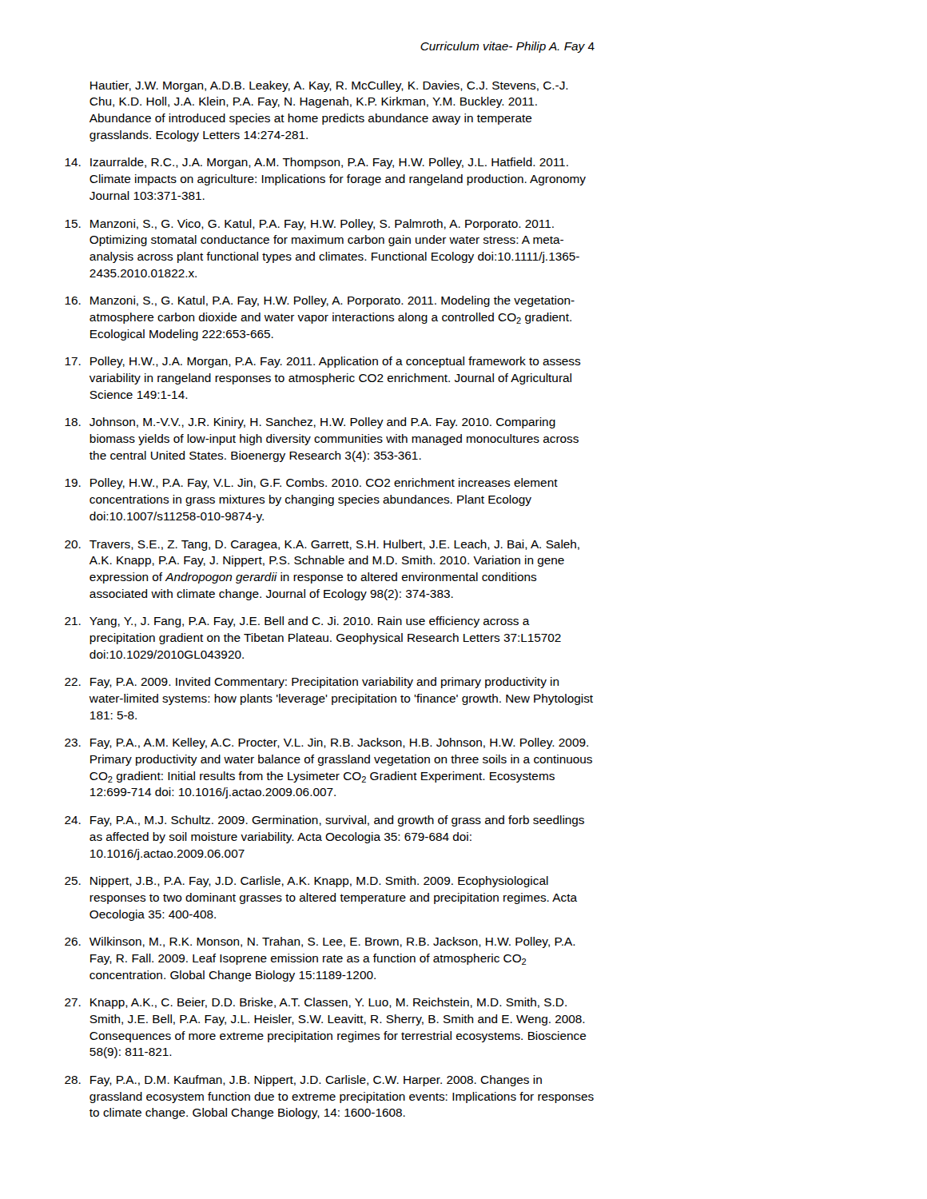Curriculum vitae- Philip A. Fay 4
Hautier, J.W. Morgan, A.D.B. Leakey, A. Kay, R. McCulley, K. Davies, C.J. Stevens, C.-J. Chu, K.D. Holl, J.A. Klein, P.A. Fay, N. Hagenah, K.P. Kirkman, Y.M. Buckley. 2011. Abundance of introduced species at home predicts abundance away in temperate grasslands. Ecology Letters 14:274-281.
Izaurralde, R.C., J.A. Morgan, A.M. Thompson, P.A. Fay, H.W. Polley, J.L. Hatfield. 2011. Climate impacts on agriculture: Implications for forage and rangeland production. Agronomy Journal 103:371-381.
Manzoni, S., G. Vico, G. Katul, P.A. Fay, H.W. Polley, S. Palmroth, A. Porporato. 2011. Optimizing stomatal conductance for maximum carbon gain under water stress: A meta-analysis across plant functional types and climates. Functional Ecology doi:10.1111/j.1365-2435.2010.01822.x.
Manzoni, S., G. Katul, P.A. Fay, H.W. Polley, A. Porporato. 2011. Modeling the vegetation-atmosphere carbon dioxide and water vapor interactions along a controlled CO2 gradient. Ecological Modeling 222:653-665.
Polley, H.W., J.A. Morgan, P.A. Fay. 2011. Application of a conceptual framework to assess variability in rangeland responses to atmospheric CO2 enrichment. Journal of Agricultural Science 149:1-14.
Johnson, M.-V.V., J.R. Kiniry, H. Sanchez, H.W. Polley and P.A. Fay. 2010. Comparing biomass yields of low-input high diversity communities with managed monocultures across the central United States. Bioenergy Research 3(4): 353-361.
Polley, H.W., P.A. Fay, V.L. Jin, G.F. Combs. 2010. CO2 enrichment increases element concentrations in grass mixtures by changing species abundances. Plant Ecology doi:10.1007/s11258-010-9874-y.
Travers, S.E., Z. Tang, D. Caragea, K.A. Garrett, S.H. Hulbert, J.E. Leach, J. Bai, A. Saleh, A.K. Knapp, P.A. Fay, J. Nippert, P.S. Schnable and M.D. Smith. 2010. Variation in gene expression of Andropogon gerardii in response to altered environmental conditions associated with climate change. Journal of Ecology 98(2): 374-383.
Yang, Y., J. Fang, P.A. Fay, J.E. Bell and C. Ji. 2010. Rain use efficiency across a precipitation gradient on the Tibetan Plateau. Geophysical Research Letters 37:L15702 doi:10.1029/2010GL043920.
Fay, P.A. 2009. Invited Commentary: Precipitation variability and primary productivity in water-limited systems: how plants 'leverage' precipitation to 'finance' growth. New Phytologist 181: 5-8.
Fay, P.A., A.M. Kelley, A.C. Procter, V.L. Jin, R.B. Jackson, H.B. Johnson, H.W. Polley. 2009. Primary productivity and water balance of grassland vegetation on three soils in a continuous CO2 gradient: Initial results from the Lysimeter CO2 Gradient Experiment. Ecosystems 12:699-714 doi: 10.1016/j.actao.2009.06.007.
Fay, P.A., M.J. Schultz. 2009. Germination, survival, and growth of grass and forb seedlings as affected by soil moisture variability. Acta Oecologia 35: 679-684 doi: 10.1016/j.actao.2009.06.007
Nippert, J.B., P.A. Fay, J.D. Carlisle, A.K. Knapp, M.D. Smith. 2009. Ecophysiological responses to two dominant grasses to altered temperature and precipitation regimes. Acta Oecologia 35: 400-408.
Wilkinson, M., R.K. Monson, N. Trahan, S. Lee, E. Brown, R.B. Jackson, H.W. Polley, P.A. Fay, R. Fall. 2009. Leaf Isoprene emission rate as a function of atmospheric CO2 concentration. Global Change Biology 15:1189-1200.
Knapp, A.K., C. Beier, D.D. Briske, A.T. Classen, Y. Luo, M. Reichstein, M.D. Smith, S.D. Smith, J.E. Bell, P.A. Fay, J.L. Heisler, S.W. Leavitt, R. Sherry, B. Smith and E. Weng. 2008. Consequences of more extreme precipitation regimes for terrestrial ecosystems. Bioscience 58(9): 811-821.
Fay, P.A., D.M. Kaufman, J.B. Nippert, J.D. Carlisle, C.W. Harper. 2008. Changes in grassland ecosystem function due to extreme precipitation events: Implications for responses to climate change. Global Change Biology, 14: 1600-1608.